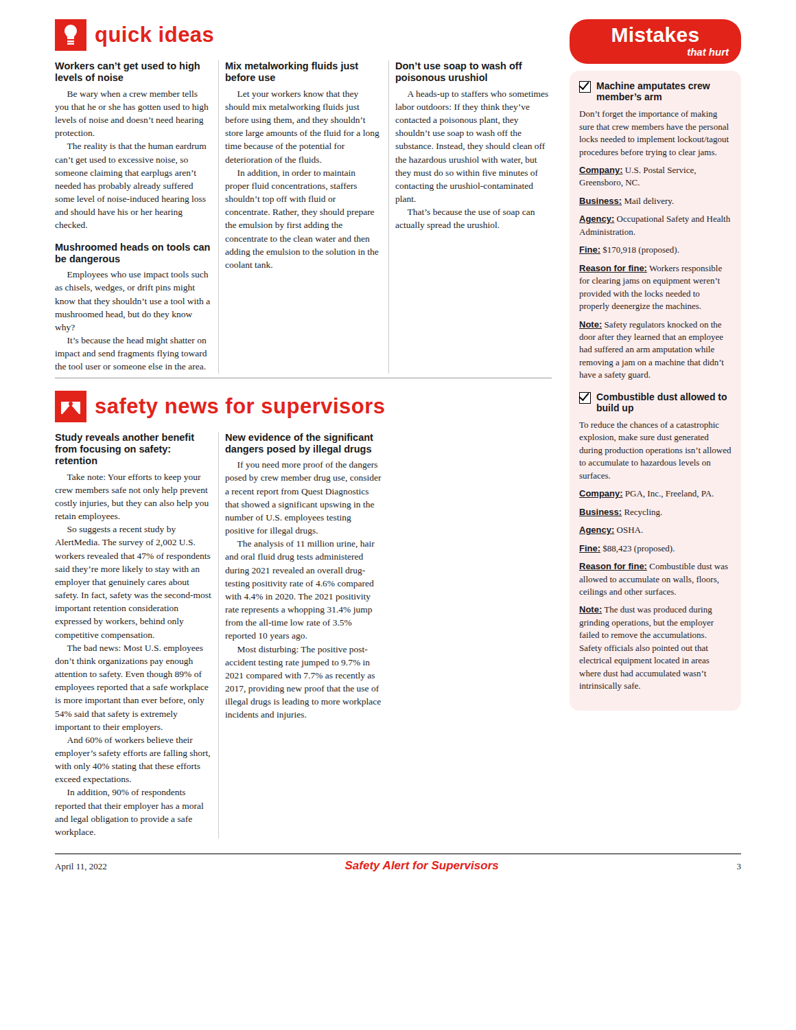quick ideas
Workers can’t get used to high levels of noise
Be wary when a crew member tells you that he or she has gotten used to high levels of noise and doesn’t need hearing protection.
The reality is that the human eardrum can’t get used to excessive noise, so someone claiming that earplugs aren’t needed has probably already suffered some level of noise-induced hearing loss and should have his or her hearing checked.
Mushroomed heads on tools can be dangerous
Employees who use impact tools such as chisels, wedges, or drift pins might know that they shouldn’t use a tool with a mushroomed head, but do they know why?
It’s because the head might shatter on impact and send fragments flying toward the tool user or someone else in the area.
Mix metalworking fluids just before use
Let your workers know that they should mix metalworking fluids just before using them, and they shouldn’t store large amounts of the fluid for a long time because of the potential for deterioration of the fluids.
In addition, in order to maintain proper fluid concentrations, staffers shouldn’t top off with fluid or concentrate. Rather, they should prepare the emulsion by first adding the concentrate to the clean water and then adding the emulsion to the solution in the coolant tank.
Don’t use soap to wash off poisonous urushiol
A heads-up to staffers who sometimes labor outdoors: If they think they’ve contacted a poisonous plant, they shouldn’t use soap to wash off the substance. Instead, they should clean off the hazardous urushiol with water, but they must do so within five minutes of contacting the urushiol-contaminated plant.
That’s because the use of soap can actually spread the urushiol.
safety news for supervisors
Study reveals another benefit from focusing on safety: retention
Take note: Your efforts to keep your crew members safe not only help prevent costly injuries, but they can also help you retain employees.
So suggests a recent study by AlertMedia. The survey of 2,002 U.S. workers revealed that 47% of respondents said they’re more likely to stay with an employer that genuinely cares about safety. In fact, safety was the second-most important retention consideration expressed by workers, behind only competitive compensation.
The bad news: Most U.S. employees don’t think organizations pay enough attention to safety. Even though 89% of employees reported that a safe workplace is more important than ever before, only 54% said that safety is extremely important to their employers.
And 60% of workers believe their employer’s safety efforts are falling short, with only 40% stating that these efforts exceed expectations.
In addition, 90% of respondents reported that their employer has a moral and legal obligation to provide a safe workplace.
New evidence of the significant dangers posed by illegal drugs
If you need more proof of the dangers posed by crew member drug use, consider a recent report from Quest Diagnostics that showed a significant upswing in the number of U.S. employees testing positive for illegal drugs.
The analysis of 11 million urine, hair and oral fluid drug tests administered during 2021 revealed an overall drug-testing positivity rate of 4.6% compared with 4.4% in 2020. The 2021 positivity rate represents a whopping 31.4% jump from the all-time low rate of 3.5% reported 10 years ago.
Most disturbing: The positive post-accident testing rate jumped to 9.7% in 2021 compared with 7.7% as recently as 2017, providing new proof that the use of illegal drugs is leading to more workplace incidents and injuries.
Mistakes that hurt
Machine amputates crew member’s arm
Don’t forget the importance of making sure that crew members have the personal locks needed to implement lockout/tagout procedures before trying to clear jams.
Company: U.S. Postal Service, Greensboro, NC.
Business: Mail delivery.
Agency: Occupational Safety and Health Administration.
Fine: $170,918 (proposed).
Reason for fine: Workers responsible for clearing jams on equipment weren’t provided with the locks needed to properly deenergize the machines.
Note: Safety regulators knocked on the door after they learned that an employee had suffered an arm amputation while removing a jam on a machine that didn’t have a safety guard.
Combustible dust allowed to build up
To reduce the chances of a catastrophic explosion, make sure dust generated during production operations isn’t allowed to accumulate to hazardous levels on surfaces.
Company: PGA, Inc., Freeland, PA.
Business: Recycling.
Agency: OSHA.
Fine: $88,423 (proposed).
Reason for fine: Combustible dust was allowed to accumulate on walls, floors, ceilings and other surfaces.
Note: The dust was produced during grinding operations, but the employer failed to remove the accumulations. Safety officials also pointed out that electrical equipment located in areas where dust had accumulated wasn’t intrinsically safe.
April 11, 2022
Safety Alert for Supervisors
3